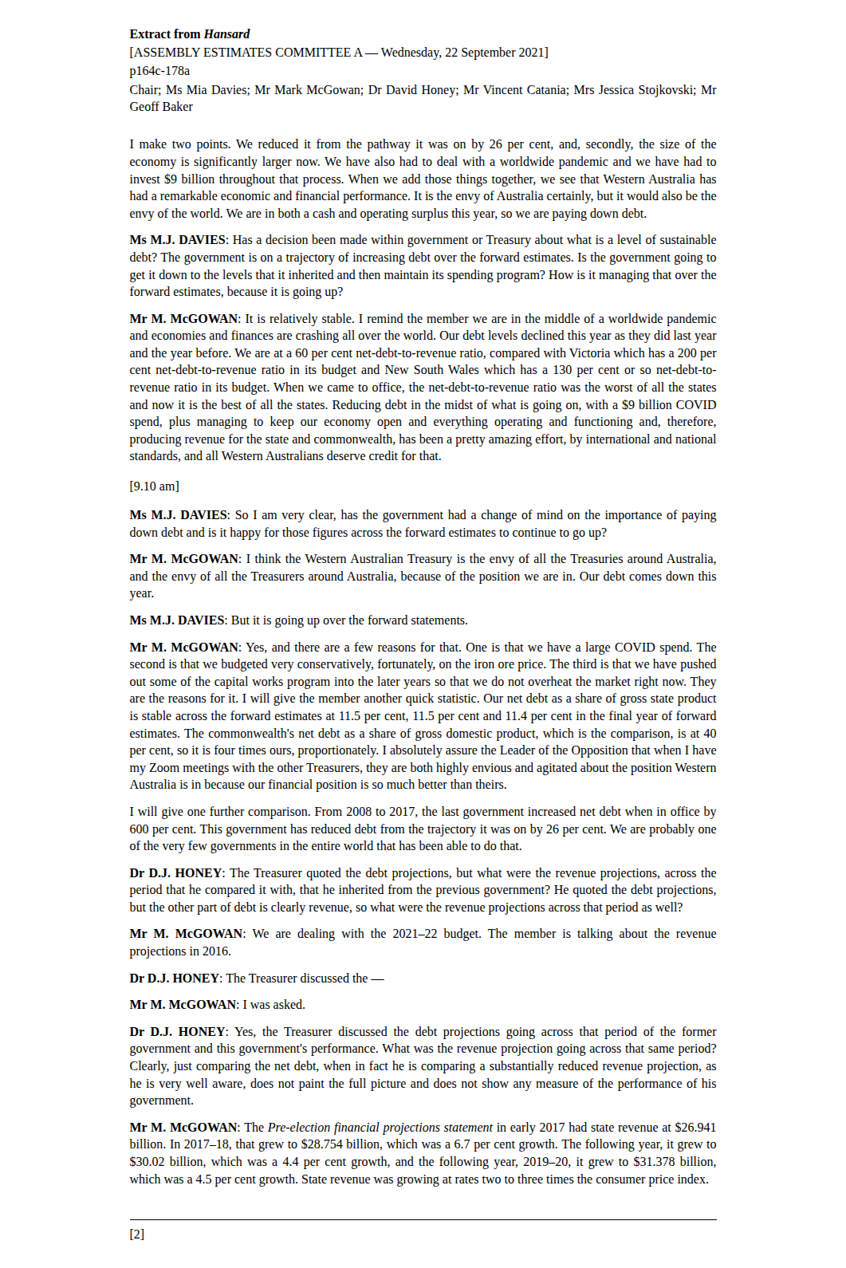Extract from Hansard
[ASSEMBLY ESTIMATES COMMITTEE A — Wednesday, 22 September 2021]
p164c-178a
Chair; Ms Mia Davies; Mr Mark McGowan; Dr David Honey; Mr Vincent Catania; Mrs Jessica Stojkovski; Mr Geoff Baker
I make two points. We reduced it from the pathway it was on by 26 per cent, and, secondly, the size of the economy is significantly larger now. We have also had to deal with a worldwide pandemic and we have had to invest $9 billion throughout that process. When we add those things together, we see that Western Australia has had a remarkable economic and financial performance. It is the envy of Australia certainly, but it would also be the envy of the world. We are in both a cash and operating surplus this year, so we are paying down debt.
Ms M.J. DAVIES: Has a decision been made within government or Treasury about what is a level of sustainable debt? The government is on a trajectory of increasing debt over the forward estimates. Is the government going to get it down to the levels that it inherited and then maintain its spending program? How is it managing that over the forward estimates, because it is going up?
Mr M. McGOWAN: It is relatively stable. I remind the member we are in the middle of a worldwide pandemic and economies and finances are crashing all over the world. Our debt levels declined this year as they did last year and the year before. We are at a 60 per cent net-debt-to-revenue ratio, compared with Victoria which has a 200 per cent net-debt-to-revenue ratio in its budget and New South Wales which has a 130 per cent or so net-debt-to-revenue ratio in its budget. When we came to office, the net-debt-to-revenue ratio was the worst of all the states and now it is the best of all the states. Reducing debt in the midst of what is going on, with a $9 billion COVID spend, plus managing to keep our economy open and everything operating and functioning and, therefore, producing revenue for the state and commonwealth, has been a pretty amazing effort, by international and national standards, and all Western Australians deserve credit for that.
[9.10 am]
Ms M.J. DAVIES: So I am very clear, has the government had a change of mind on the importance of paying down debt and is it happy for those figures across the forward estimates to continue to go up?
Mr M. McGOWAN: I think the Western Australian Treasury is the envy of all the Treasuries around Australia, and the envy of all the Treasurers around Australia, because of the position we are in. Our debt comes down this year.
Ms M.J. DAVIES: But it is going up over the forward statements.
Mr M. McGOWAN: Yes, and there are a few reasons for that. One is that we have a large COVID spend. The second is that we budgeted very conservatively, fortunately, on the iron ore price. The third is that we have pushed out some of the capital works program into the later years so that we do not overheat the market right now. They are the reasons for it. I will give the member another quick statistic. Our net debt as a share of gross state product is stable across the forward estimates at 11.5 per cent, 11.5 per cent and 11.4 per cent in the final year of forward estimates. The commonwealth's net debt as a share of gross domestic product, which is the comparison, is at 40 per cent, so it is four times ours, proportionately. I absolutely assure the Leader of the Opposition that when I have my Zoom meetings with the other Treasurers, they are both highly envious and agitated about the position Western Australia is in because our financial position is so much better than theirs.
I will give one further comparison. From 2008 to 2017, the last government increased net debt when in office by 600 per cent. This government has reduced debt from the trajectory it was on by 26 per cent. We are probably one of the very few governments in the entire world that has been able to do that.
Dr D.J. HONEY: The Treasurer quoted the debt projections, but what were the revenue projections, across the period that he compared it with, that he inherited from the previous government? He quoted the debt projections, but the other part of debt is clearly revenue, so what were the revenue projections across that period as well?
Mr M. McGOWAN: We are dealing with the 2021–22 budget. The member is talking about the revenue projections in 2016.
Dr D.J. HONEY: The Treasurer discussed the —
Mr M. McGOWAN: I was asked.
Dr D.J. HONEY: Yes, the Treasurer discussed the debt projections going across that period of the former government and this government's performance. What was the revenue projection going across that same period? Clearly, just comparing the net debt, when in fact he is comparing a substantially reduced revenue projection, as he is very well aware, does not paint the full picture and does not show any measure of the performance of his government.
Mr M. McGOWAN: The Pre-election financial projections statement in early 2017 had state revenue at $26.941 billion. In 2017–18, that grew to $28.754 billion, which was a 6.7 per cent growth. The following year, it grew to $30.02 billion, which was a 4.4 per cent growth, and the following year, 2019–20, it grew to $31.378 billion, which was a 4.5 per cent growth. State revenue was growing at rates two to three times the consumer price index.
[2]